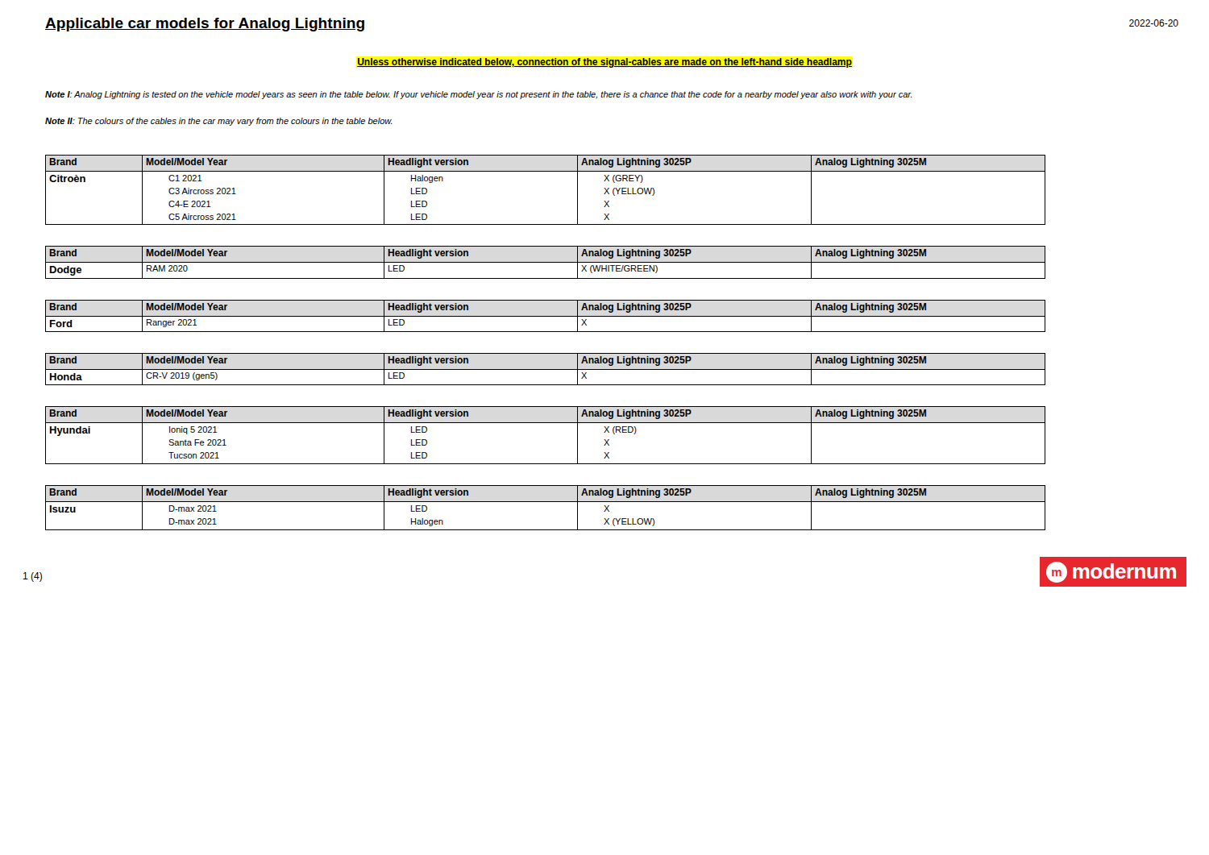Applicable car models for Analog Lightning
2022-06-20
Unless otherwise indicated below, connection of the signal-cables are made on the left-hand side headlamp
Note I: Analog Lightning is tested on the vehicle model years as seen in the table below. If your vehicle model year is not present in the table, there is a chance that the code for a nearby model year also work with your car.
Note II: The colours of the cables in the car may vary from the colours in the table below.
| Brand | Model/Model Year | Headlight version | Analog Lightning 3025P | Analog Lightning 3025M |
| --- | --- | --- | --- | --- |
| Citroèn | / C1 2021 / / C3 Aircross 2021 / / C4-E 2021 / / C5 Aircross 2021 / | / Halogen / / LED / / LED / / LED / | / X (GREY) / / X (YELLOW) / / X / / X / | |
| Brand | Model/Model Year | Headlight version | Analog Lightning 3025P | Analog Lightning 3025M |
| --- | --- | --- | --- | --- |
| Dodge | RAM 2020 | LED | X (WHITE/GREEN) | |
| Brand | Model/Model Year | Headlight version | Analog Lightning 3025P | Analog Lightning 3025M |
| --- | --- | --- | --- | --- |
| Ford | Ranger 2021 | LED | X | |
| Brand | Model/Model Year | Headlight version | Analog Lightning 3025P | Analog Lightning 3025M |
| --- | --- | --- | --- | --- |
| Honda | CR-V 2019 (gen5) | LED | X | |
| Brand | Model/Model Year | Headlight version | Analog Lightning 3025P | Analog Lightning 3025M |
| --- | --- | --- | --- | --- |
| Hyundai | / Ioniq 5 2021 / / Santa Fe 2021 / / Tucson 2021 / | / LED / / LED / / LED / | / X (RED) / / X / / X / | |
| Brand | Model/Model Year | Headlight version | Analog Lightning 3025P | Analog Lightning 3025M |
| --- | --- | --- | --- | --- |
| Isuzu | / D-max 2021 / / D-max 2021 / | / LED / / Halogen / | / X / / X (YELLOW) / | |
1 (4)
mmodernum